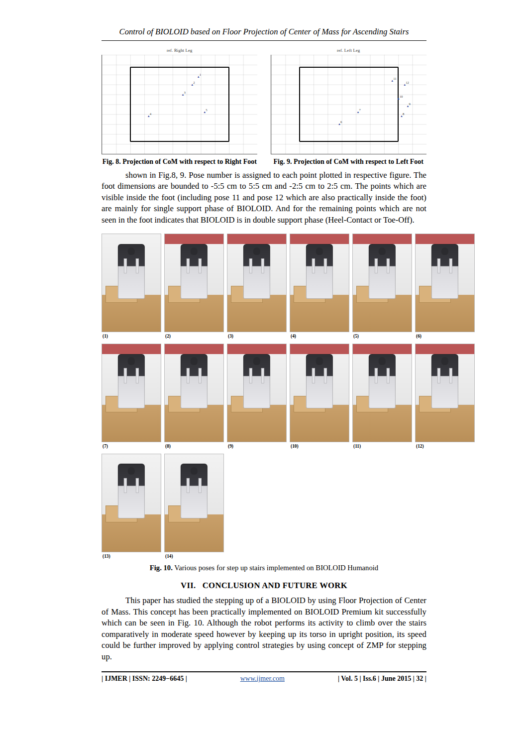Control of BIOLOID based on Floor Projection of Center of Mass for Ascending Stairs
ref. Right Leg
4
3
2
1
5
Fig. 8. Projection of CoM with respect to Right Foot
ref. Left Leg
11
12
10
9
8
7
6
Fig. 9. Projection of CoM with respect to Left Foot
shown in Fig.8, 9. Pose number is assigned to each point plotted in respective figure. The foot dimensions are bounded to -5:5 cm to 5:5 cm and -2:5 cm to 2:5 cm. The points which are visible inside the foot (including pose 11 and pose 12 which are also practically inside the foot) are mainly for single support phase of BIOLOID. And for the remaining points which are not seen in the foot indicates that BIOLOID is in double support phase (Heel-Contact or Toe-Off).
(1)
(2)
(3)
(4)
(5)
(6)
(7)
(8)
(9)
(10)
(11)
(12)
(13)
(14)
Fig. 10. Various poses for step up stairs implemented on BIOLOID Humanoid
VII. CONCLUSION AND FUTURE WORK
This paper has studied the stepping up of a BIOLOID by using Floor Projection of Center of Mass. This concept has been practically implemented on BIOLOID Premium kit successfully which can be seen in Fig. 10. Although the robot performs its activity to climb over the stairs comparatively in moderate speed however by keeping up its torso in upright position, its speed could be further improved by applying control strategies by using concept of ZMP for stepping up.
| IJMER | ISSN: 2249−6645 |
www.ijmer.com
| Vol. 5 | Iss.6 | June 2015 | 32 |